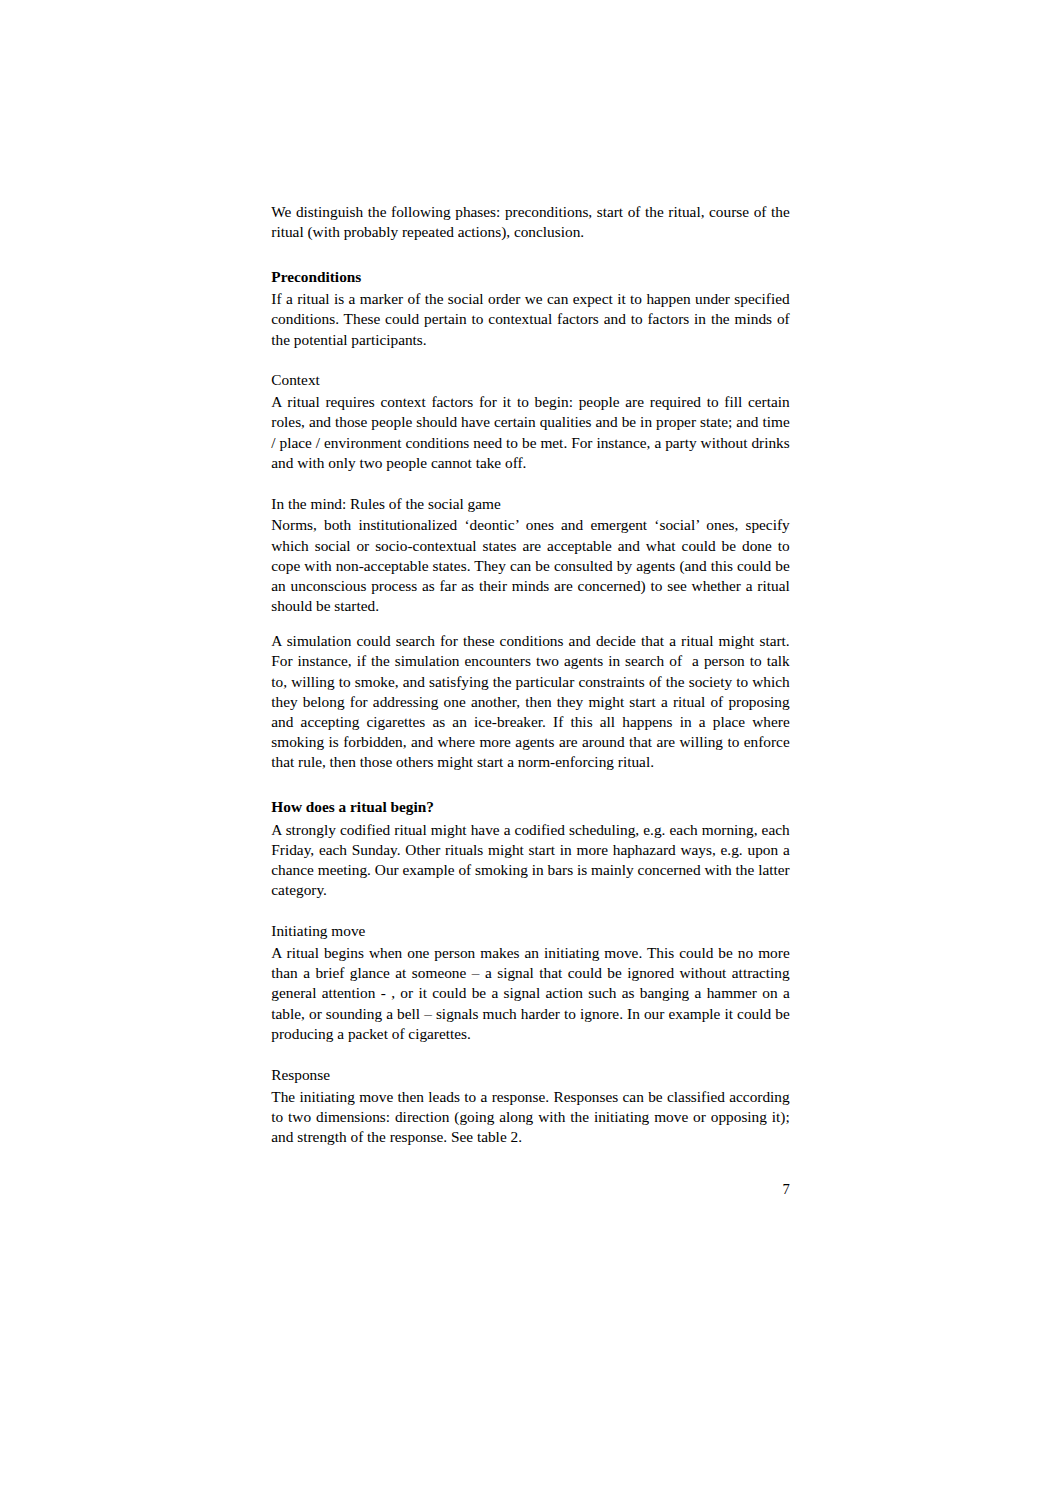We distinguish the following phases: preconditions, start of the ritual, course of the ritual (with probably repeated actions), conclusion.
Preconditions
If a ritual is a marker of the social order we can expect it to happen under specified conditions. These could pertain to contextual factors and to factors in the minds of the potential participants.
Context
A ritual requires context factors for it to begin: people are required to fill certain roles, and those people should have certain qualities and be in proper state; and time / place / environment conditions need to be met. For instance, a party without drinks and with only two people cannot take off.
In the mind: Rules of the social game
Norms, both institutionalized ‘deontic’ ones and emergent ‘social’ ones, specify which social or socio-contextual states are acceptable and what could be done to cope with non-acceptable states. They can be consulted by agents (and this could be an unconscious process as far as their minds are concerned) to see whether a ritual should be started.
A simulation could search for these conditions and decide that a ritual might start. For instance, if the simulation encounters two agents in search of a person to talk to, willing to smoke, and satisfying the particular constraints of the society to which they belong for addressing one another, then they might start a ritual of proposing and accepting cigarettes as an ice-breaker. If this all happens in a place where smoking is forbidden, and where more agents are around that are willing to enforce that rule, then those others might start a norm-enforcing ritual.
How does a ritual begin?
A strongly codified ritual might have a codified scheduling, e.g. each morning, each Friday, each Sunday. Other rituals might start in more haphazard ways, e.g. upon a chance meeting. Our example of smoking in bars is mainly concerned with the latter category.
Initiating move
A ritual begins when one person makes an initiating move. This could be no more than a brief glance at someone – a signal that could be ignored without attracting general attention - , or it could be a signal action such as banging a hammer on a table, or sounding a bell – signals much harder to ignore. In our example it could be producing a packet of cigarettes.
Response
The initiating move then leads to a response. Responses can be classified according to two dimensions: direction (going along with the initiating move or opposing it); and strength of the response. See table 2.
7